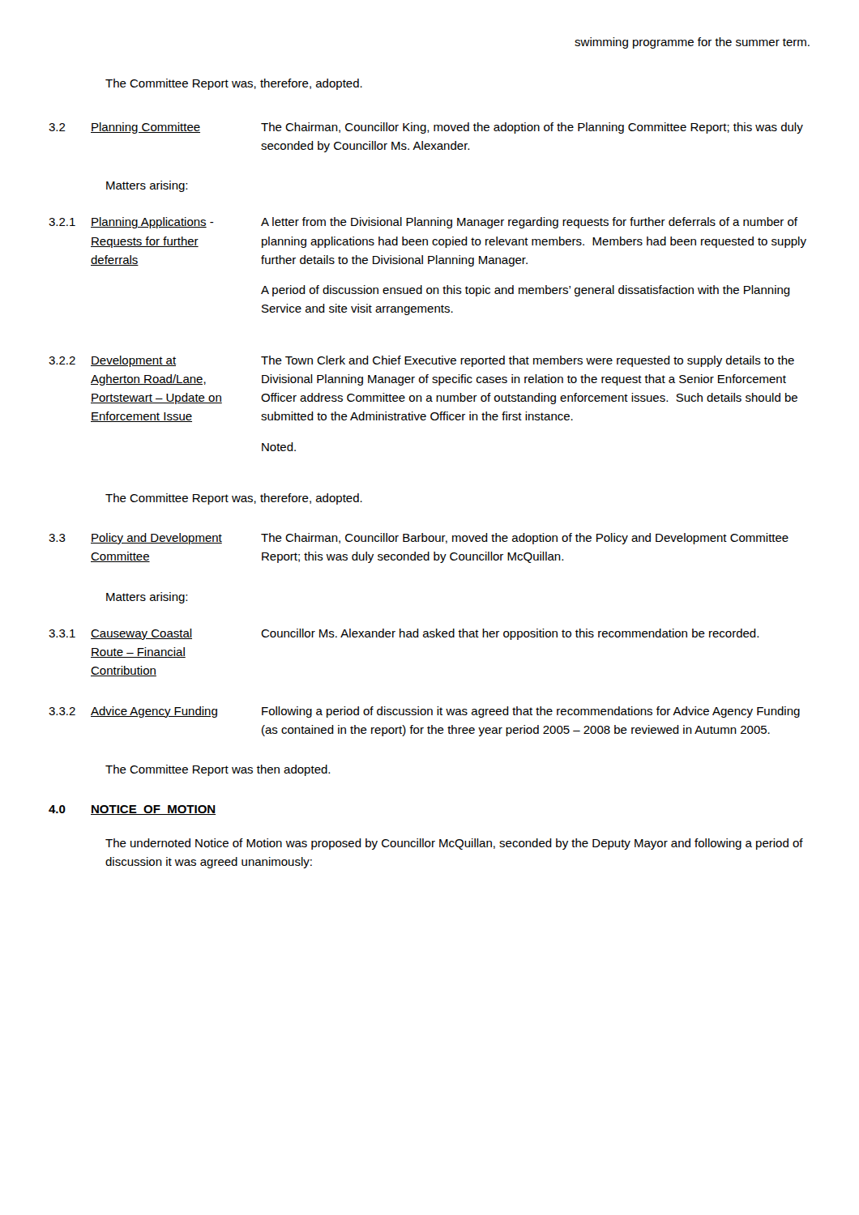swimming programme for the summer term.
The Committee Report was, therefore, adopted.
| 3.2 | Planning Committee | The Chairman, Councillor King, moved the adoption of the Planning Committee Report; this was duly seconded by Councillor Ms. Alexander. |
Matters arising:
| 3.2.1 | Planning Applications - Requests for further deferrals | A letter from the Divisional Planning Manager regarding requests for further deferrals of a number of planning applications had been copied to relevant members. Members had been requested to supply further details to the Divisional Planning Manager. A period of discussion ensued on this topic and members’ general dissatisfaction with the Planning Service and site visit arrangements. |
| 3.2.2 | Development at Agherton Road/Lane, Portstewart – Update on Enforcement Issue | The Town Clerk and Chief Executive reported that members were requested to supply details to the Divisional Planning Manager of specific cases in relation to the request that a Senior Enforcement Officer address Committee on a number of outstanding enforcement issues. Such details should be submitted to the Administrative Officer in the first instance. Noted. |
The Committee Report was, therefore, adopted.
| 3.3 | Policy and Development Committee | The Chairman, Councillor Barbour, moved the adoption of the Policy and Development Committee Report; this was duly seconded by Councillor McQuillan. |
Matters arising:
| 3.3.1 | Causeway Coastal Route – Financial Contribution | Councillor Ms. Alexander had asked that her opposition to this recommendation be recorded. |
| 3.3.2 | Advice Agency Funding | Following a period of discussion it was agreed that the recommendations for Advice Agency Funding (as contained in the report) for the three year period 2005 – 2008 be reviewed in Autumn 2005. |
The Committee Report was then adopted.
4.0 NOTICE OF MOTION
The undernoted Notice of Motion was proposed by Councillor McQuillan, seconded by the Deputy Mayor and following a period of discussion it was agreed unanimously: